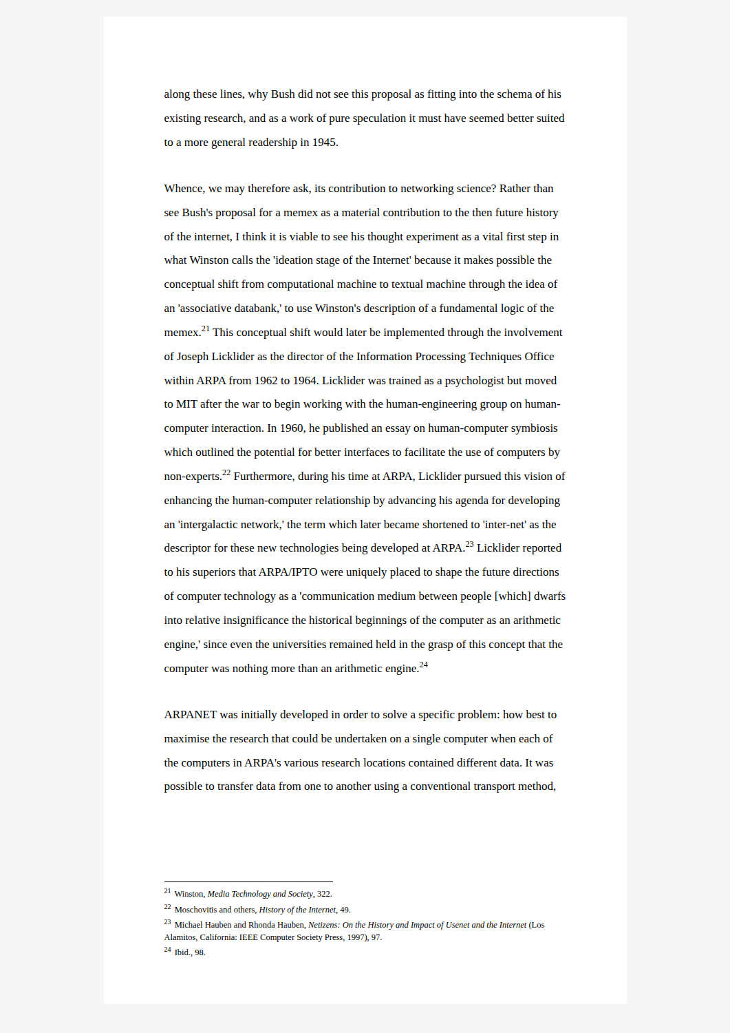along these lines, why Bush did not see this proposal as fitting into the schema of his existing research, and as a work of pure speculation it must have seemed better suited to a more general readership in 1945.
Whence, we may therefore ask, its contribution to networking science? Rather than see Bush's proposal for a memex as a material contribution to the then future history of the internet, I think it is viable to see his thought experiment as a vital first step in what Winston calls the 'ideation stage of the Internet' because it makes possible the conceptual shift from computational machine to textual machine through the idea of an 'associative databank,' to use Winston's description of a fundamental logic of the memex.21 This conceptual shift would later be implemented through the involvement of Joseph Licklider as the director of the Information Processing Techniques Office within ARPA from 1962 to 1964. Licklider was trained as a psychologist but moved to MIT after the war to begin working with the human-engineering group on human-computer interaction. In 1960, he published an essay on human-computer symbiosis which outlined the potential for better interfaces to facilitate the use of computers by non-experts.22 Furthermore, during his time at ARPA, Licklider pursued this vision of enhancing the human-computer relationship by advancing his agenda for developing an 'intergalactic network,' the term which later became shortened to 'inter-net' as the descriptor for these new technologies being developed at ARPA.23 Licklider reported to his superiors that ARPA/IPTO were uniquely placed to shape the future directions of computer technology as a 'communication medium between people [which] dwarfs into relative insignificance the historical beginnings of the computer as an arithmetic engine,' since even the universities remained held in the grasp of this concept that the computer was nothing more than an arithmetic engine.24
ARPANET was initially developed in order to solve a specific problem: how best to maximise the research that could be undertaken on a single computer when each of the computers in ARPA's various research locations contained different data. It was possible to transfer data from one to another using a conventional transport method,
21 Winston, Media Technology and Society, 322.
22 Moschovitis and others, History of the Internet, 49.
23 Michael Hauben and Rhonda Hauben, Netizens: On the History and Impact of Usenet and the Internet (Los Alamitos, California: IEEE Computer Society Press, 1997), 97.
24 Ibid., 98.